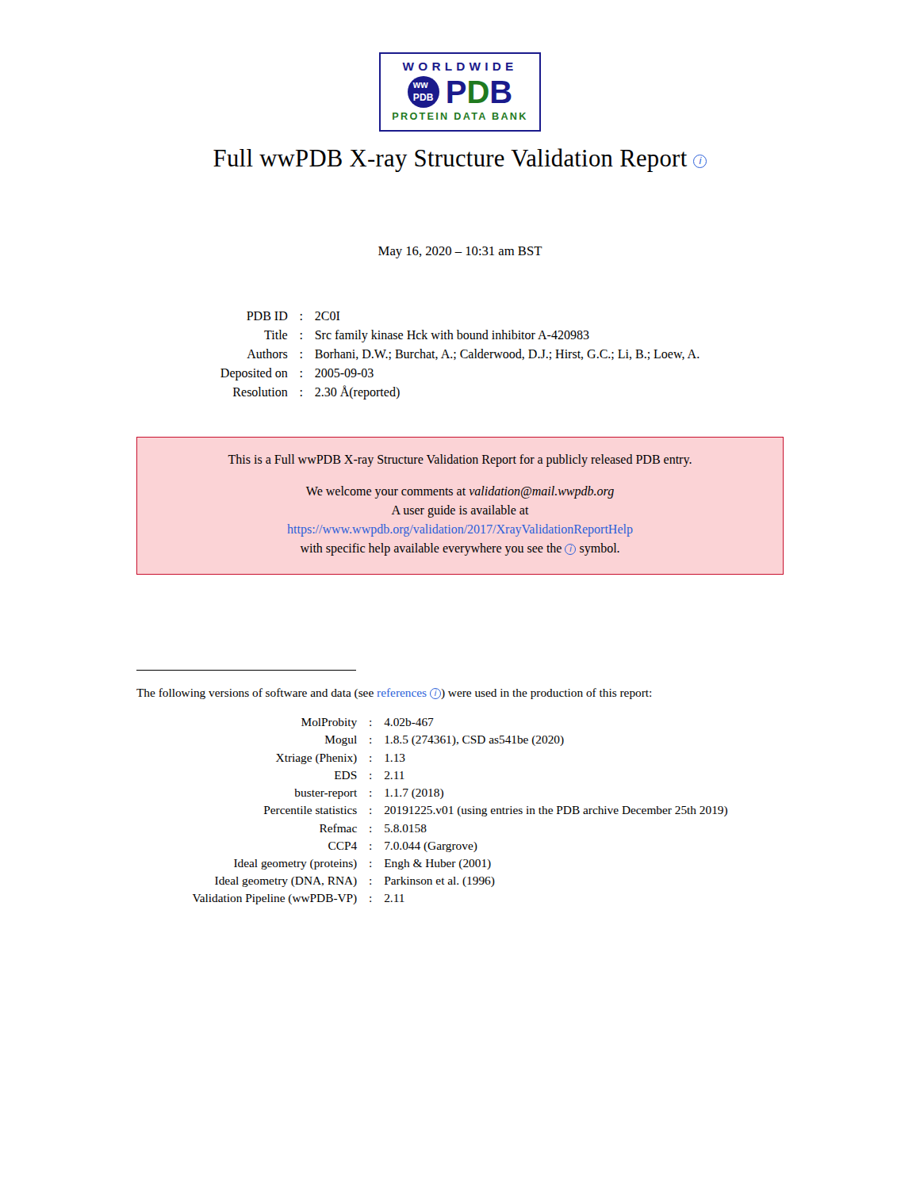WORLDWIDE
ww
PDB
PDB
PROTEIN DATA BANK
Full wwPDB X-ray Structure Validation Report i
May 16, 2020 – 10:31 am BST
| PDB ID | : | 2C0I |
| Title | : | Src family kinase Hck with bound inhibitor A-420983 |
| Authors | : | Borhani, D.W.; Burchat, A.; Calderwood, D.J.; Hirst, G.C.; Li, B.; Loew, A. |
| Deposited on | : | 2005-09-03 |
| Resolution | : | 2.30 Å(reported) |
This is a Full wwPDB X-ray Structure Validation Report for a publicly released PDB entry.
We welcome your comments at validation@mail.wwpdb.org
A user guide is available at
https://www.wwpdb.org/validation/2017/XrayValidationReportHelp
with specific help available everywhere you see the i symbol.
The following versions of software and data (see references i) were used in the production of this report:
| MolProbity | : | 4.02b-467 |
| Mogul | : | 1.8.5 (274361), CSD as541be (2020) |
| Xtriage (Phenix) | : | 1.13 |
| EDS | : | 2.11 |
| buster-report | : | 1.1.7 (2018) |
| Percentile statistics | : | 20191225.v01 (using entries in the PDB archive December 25th 2019) |
| Refmac | : | 5.8.0158 |
| CCP4 | : | 7.0.044 (Gargrove) |
| Ideal geometry (proteins) | : | Engh & Huber (2001) |
| Ideal geometry (DNA, RNA) | : | Parkinson et al. (1996) |
| Validation Pipeline (wwPDB-VP) | : | 2.11 |